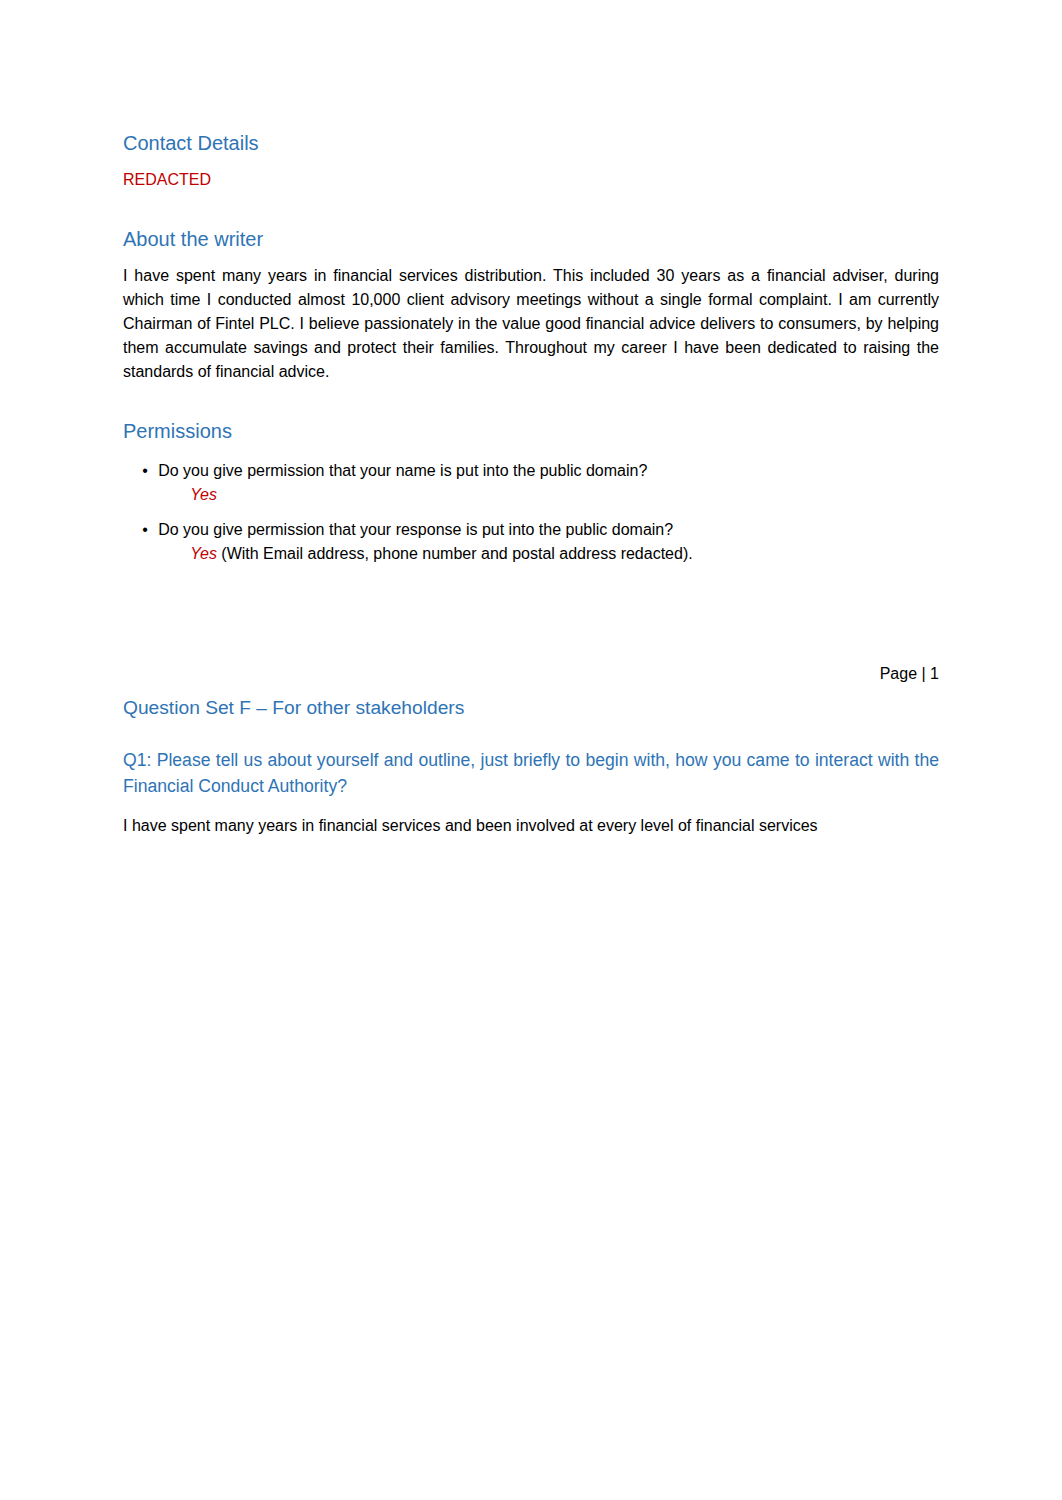Contact Details
REDACTED
About the writer
I have spent many years in financial services distribution. This included 30 years as a financial adviser, during which time I conducted almost 10,000 client advisory meetings without a single formal complaint. I am currently Chairman of Fintel PLC. I believe passionately in the value good financial advice delivers to consumers, by helping them accumulate savings and protect their families. Throughout my career I have been dedicated to raising the standards of financial advice.
Permissions
Do you give permission that your name is put into the public domain? Yes
Do you give permission that your response is put into the public domain? Yes (With Email address, phone number and postal address redacted).
Page | 1
Question Set F – For other stakeholders
Q1: Please tell us about yourself and outline, just briefly to begin with, how you came to interact with the Financial Conduct Authority?
I have spent many years in financial services and been involved at every level of financial services